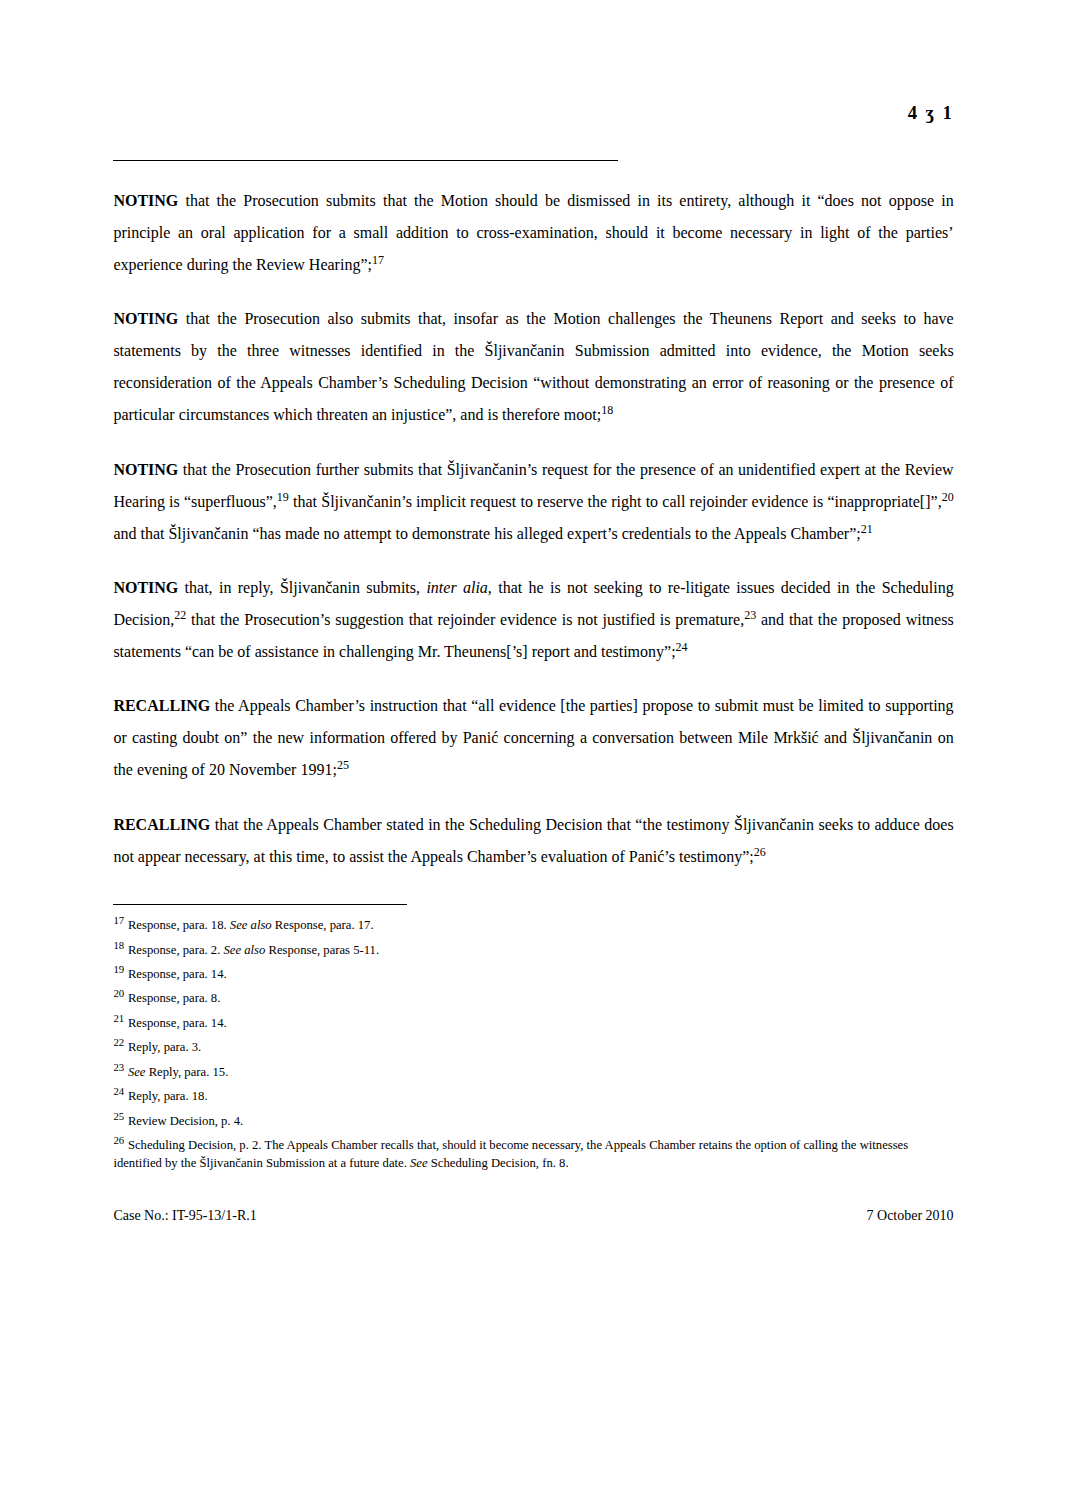4 ʒ 1
NOTING that the Prosecution submits that the Motion should be dismissed in its entirety, although it “does not oppose in principle an oral application for a small addition to cross-examination, should it become necessary in light of the parties’ experience during the Review Hearing”;17
NOTING that the Prosecution also submits that, insofar as the Motion challenges the Theunens Report and seeks to have statements by the three witnesses identified in the Šljivančanin Submission admitted into evidence, the Motion seeks reconsideration of the Appeals Chamber’s Scheduling Decision “without demonstrating an error of reasoning or the presence of particular circumstances which threaten an injustice”, and is therefore moot;18
NOTING that the Prosecution further submits that Šljivančanin’s request for the presence of an unidentified expert at the Review Hearing is “superfluous”,19 that Šljivančanin’s implicit request to reserve the right to call rejoinder evidence is “inappropriate[]”,20 and that Šljivančanin “has made no attempt to demonstrate his alleged expert’s credentials to the Appeals Chamber”;21
NOTING that, in reply, Šljivančanin submits, inter alia, that he is not seeking to re-litigate issues decided in the Scheduling Decision,22 that the Prosecution’s suggestion that rejoinder evidence is not justified is premature,23 and that the proposed witness statements “can be of assistance in challenging Mr. Theunens[’s] report and testimony”;24
RECALLING the Appeals Chamber’s instruction that “all evidence [the parties] propose to submit must be limited to supporting or casting doubt on” the new information offered by Panić concerning a conversation between Mile Mrkšić and Šljivančanin on the evening of 20 November 1991;25
RECALLING that the Appeals Chamber stated in the Scheduling Decision that “the testimony Šljivančanin seeks to adduce does not appear necessary, at this time, to assist the Appeals Chamber’s evaluation of Panić’s testimony”;26
17 Response, para. 18. See also Response, para. 17.
18 Response, para. 2. See also Response, paras 5-11.
19 Response, para. 14.
20 Response, para. 8.
21 Response, para. 14.
22 Reply, para. 3.
23 See Reply, para. 15.
24 Reply, para. 18.
25 Review Decision, p. 4.
26 Scheduling Decision, p. 2. The Appeals Chamber recalls that, should it become necessary, the Appeals Chamber retains the option of calling the witnesses identified by the Šljivančanin Submission at a future date. See Scheduling Decision, fn. 8.
Case No.: IT-95-13/1-R.1 7 October 2010